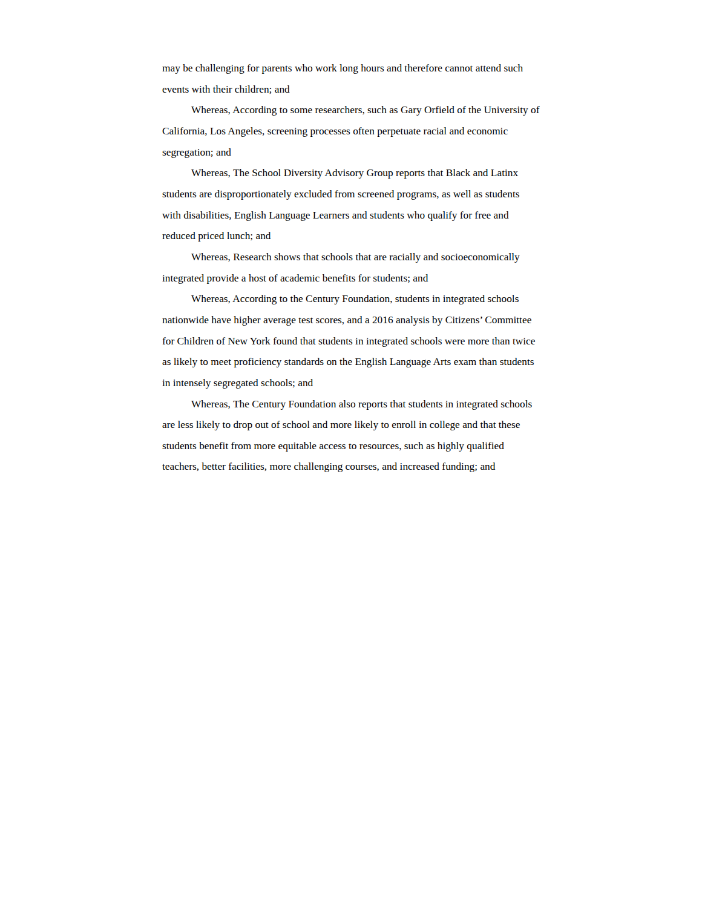may be challenging for parents who work long hours and therefore cannot attend such events with their children; and
Whereas, According to some researchers, such as Gary Orfield of the University of California, Los Angeles, screening processes often perpetuate racial and economic segregation; and
Whereas, The School Diversity Advisory Group reports that Black and Latinx students are disproportionately excluded from screened programs, as well as students with disabilities, English Language Learners and students who qualify for free and reduced priced lunch; and
Whereas, Research shows that schools that are racially and socioeconomically integrated provide a host of academic benefits for students; and
Whereas, According to the Century Foundation, students in integrated schools nationwide have higher average test scores, and a 2016 analysis by Citizens’ Committee for Children of New York found that students in integrated schools were more than twice as likely to meet proficiency standards on the English Language Arts exam than students in intensely segregated schools; and
Whereas, The Century Foundation also reports that students in integrated schools are less likely to drop out of school and more likely to enroll in college and that these students benefit from more equitable access to resources, such as highly qualified teachers, better facilities, more challenging courses, and increased funding; and